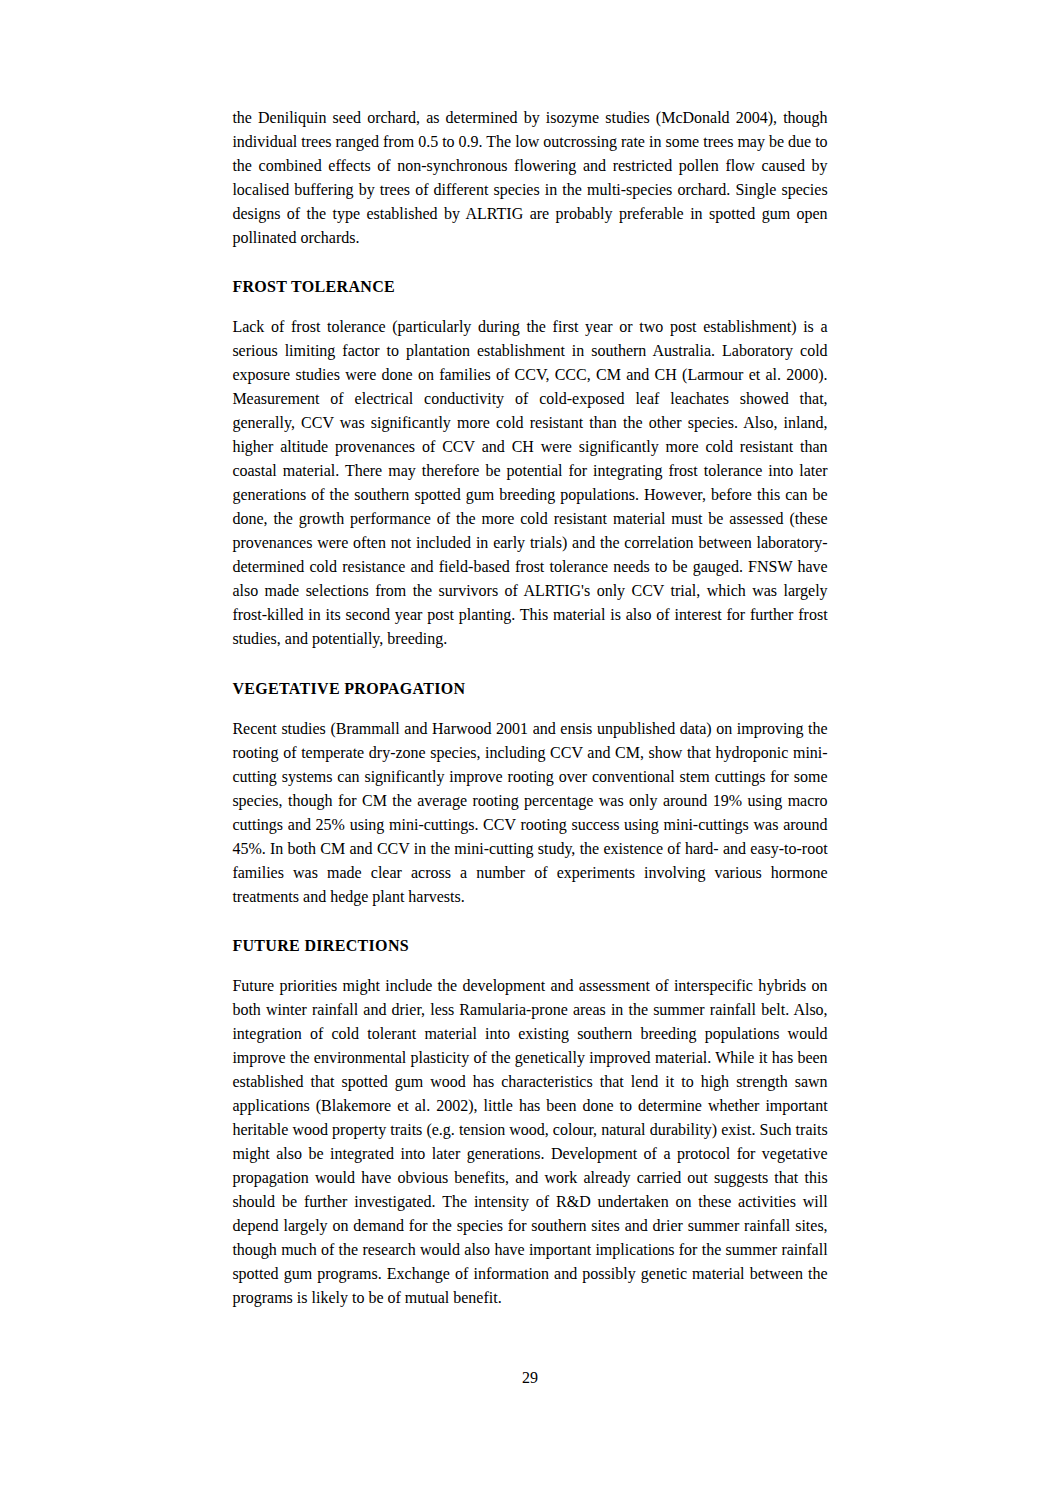the Deniliquin seed orchard, as determined by isozyme studies (McDonald 2004), though individual trees ranged from 0.5 to 0.9. The low outcrossing rate in some trees may be due to the combined effects of non-synchronous flowering and restricted pollen flow caused by localised buffering by trees of different species in the multi-species orchard. Single species designs of the type established by ALRTIG are probably preferable in spotted gum open pollinated orchards.
FROST TOLERANCE
Lack of frost tolerance (particularly during the first year or two post establishment) is a serious limiting factor to plantation establishment in southern Australia. Laboratory cold exposure studies were done on families of CCV, CCC, CM and CH (Larmour et al. 2000). Measurement of electrical conductivity of cold-exposed leaf leachates showed that, generally, CCV was significantly more cold resistant than the other species. Also, inland, higher altitude provenances of CCV and CH were significantly more cold resistant than coastal material. There may therefore be potential for integrating frost tolerance into later generations of the southern spotted gum breeding populations. However, before this can be done, the growth performance of the more cold resistant material must be assessed (these provenances were often not included in early trials) and the correlation between laboratory-determined cold resistance and field-based frost tolerance needs to be gauged. FNSW have also made selections from the survivors of ALRTIG's only CCV trial, which was largely frost-killed in its second year post planting. This material is also of interest for further frost studies, and potentially, breeding.
VEGETATIVE PROPAGATION
Recent studies (Brammall and Harwood 2001 and ensis unpublished data) on improving the rooting of temperate dry-zone species, including CCV and CM, show that hydroponic mini-cutting systems can significantly improve rooting over conventional stem cuttings for some species, though for CM the average rooting percentage was only around 19% using macro cuttings and 25% using mini-cuttings. CCV rooting success using mini-cuttings was around 45%. In both CM and CCV in the mini-cutting study, the existence of hard- and easy-to-root families was made clear across a number of experiments involving various hormone treatments and hedge plant harvests.
FUTURE DIRECTIONS
Future priorities might include the development and assessment of interspecific hybrids on both winter rainfall and drier, less Ramularia-prone areas in the summer rainfall belt. Also, integration of cold tolerant material into existing southern breeding populations would improve the environmental plasticity of the genetically improved material. While it has been established that spotted gum wood has characteristics that lend it to high strength sawn applications (Blakemore et al. 2002), little has been done to determine whether important heritable wood property traits (e.g. tension wood, colour, natural durability) exist. Such traits might also be integrated into later generations. Development of a protocol for vegetative propagation would have obvious benefits, and work already carried out suggests that this should be further investigated. The intensity of R&D undertaken on these activities will depend largely on demand for the species for southern sites and drier summer rainfall sites, though much of the research would also have important implications for the summer rainfall spotted gum programs. Exchange of information and possibly genetic material between the programs is likely to be of mutual benefit.
29